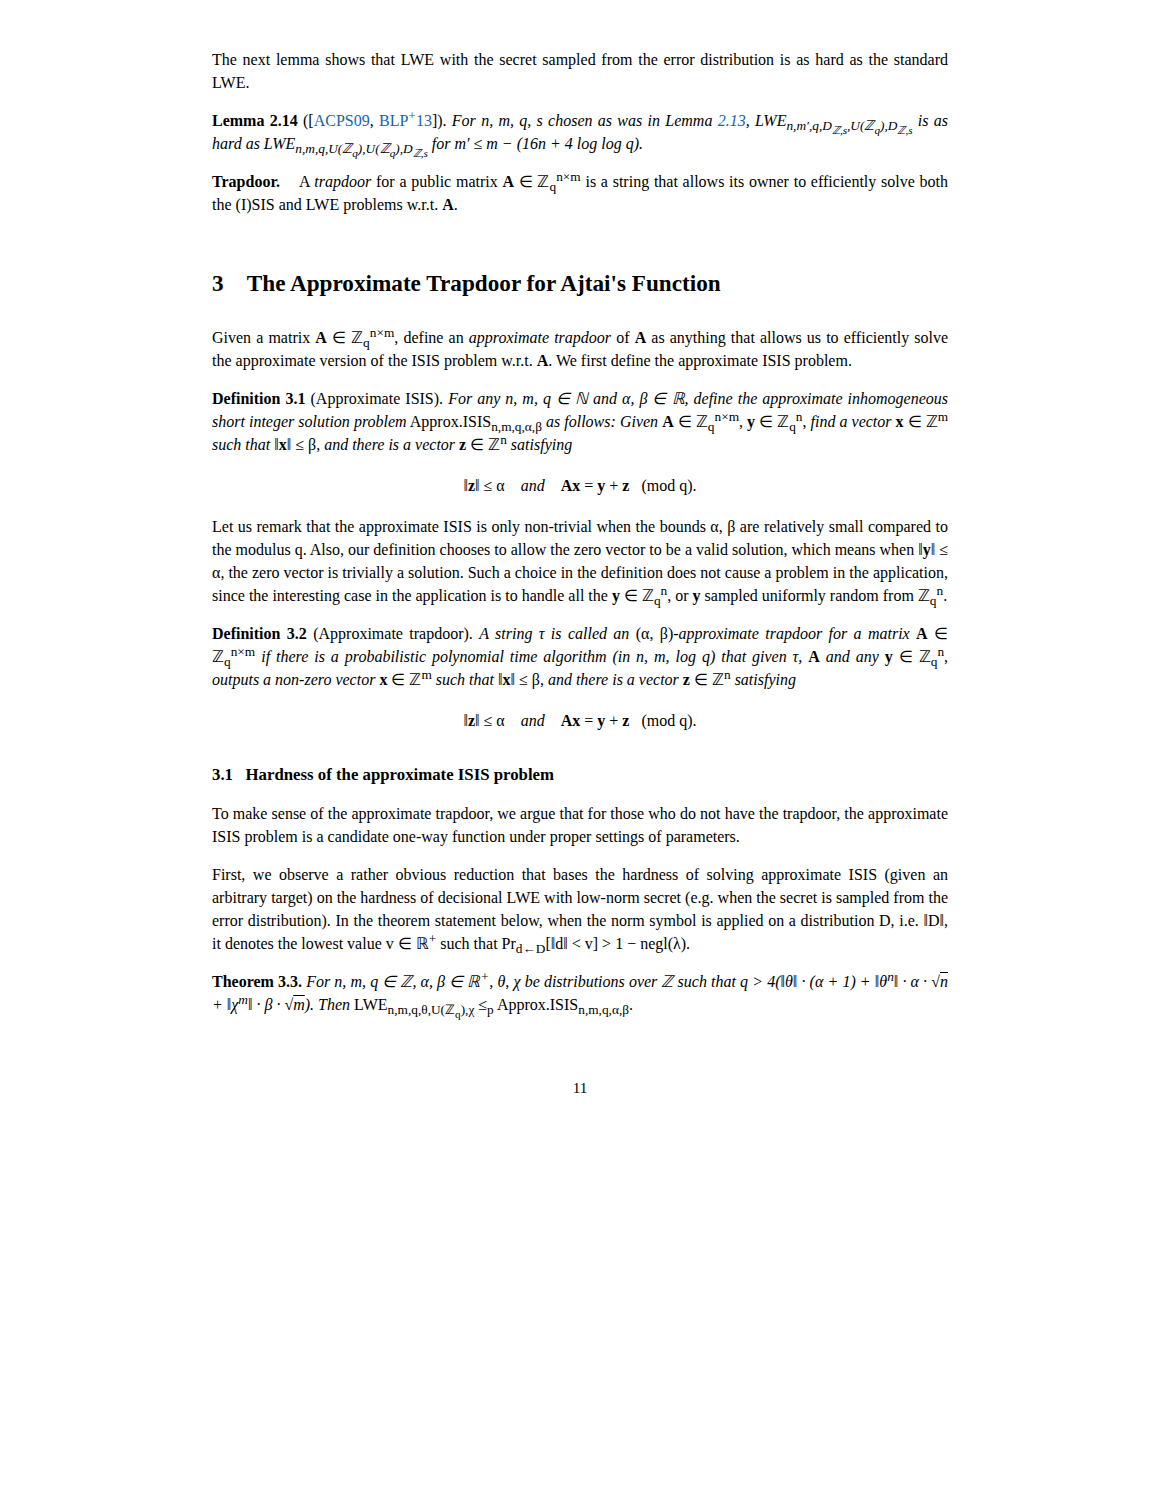The next lemma shows that LWE with the secret sampled from the error distribution is as hard as the standard LWE.
Lemma 2.14 ([ACPS09, BLP+13]). For n, m, q, s chosen as was in Lemma 2.13, LWEn,m′,q,Dℤ,s,U(ℤq),Dℤ,s is as hard as LWEn,m,q,U(ℤq),U(ℤq),Dℤ,s for m′ ≤ m − (16n + 4 log log q).
Trapdoor. A trapdoor for a public matrix A ∈ ℤqn×m is a string that allows its owner to efficiently solve both the (I)SIS and LWE problems w.r.t. A.
3 The Approximate Trapdoor for Ajtai's Function
Given a matrix A ∈ ℤqn×m, define an approximate trapdoor of A as anything that allows us to efficiently solve the approximate version of the ISIS problem w.r.t. A. We first define the approximate ISIS problem.
Definition 3.1 (Approximate ISIS). For any n, m, q ∈ ℕ and α, β ∈ ℝ, define the approximate inhomogeneous short integer solution problem Approx.ISISn,m,q,α,β as follows: Given A ∈ ℤqn×m, y ∈ ℤqn, find a vector x ∈ ℤm such that ‖x‖ ≤ β, and there is a vector z ∈ ℤn satisfying
‖z‖ ≤ α and Ax = y + z (mod q).
Let us remark that the approximate ISIS is only non-trivial when the bounds α, β are relatively small compared to the modulus q. Also, our definition chooses to allow the zero vector to be a valid solution, which means when ‖y‖ ≤ α, the zero vector is trivially a solution. Such a choice in the definition does not cause a problem in the application, since the interesting case in the application is to handle all the y ∈ ℤqn, or y sampled uniformly random from ℤqn.
Definition 3.2 (Approximate trapdoor). A string τ is called an (α, β)-approximate trapdoor for a matrix A ∈ ℤqn×m if there is a probabilistic polynomial time algorithm (in n, m, log q) that given τ, A and any y ∈ ℤqn, outputs a non-zero vector x ∈ ℤm such that ‖x‖ ≤ β, and there is a vector z ∈ ℤn satisfying
‖z‖ ≤ α and Ax = y + z (mod q).
3.1 Hardness of the approximate ISIS problem
To make sense of the approximate trapdoor, we argue that for those who do not have the trapdoor, the approximate ISIS problem is a candidate one-way function under proper settings of parameters.
First, we observe a rather obvious reduction that bases the hardness of solving approximate ISIS (given an arbitrary target) on the hardness of decisional LWE with low-norm secret (e.g. when the secret is sampled from the error distribution). In the theorem statement below, when the norm symbol is applied on a distribution D, i.e. ‖D‖, it denotes the lowest value v ∈ ℝ+ such that Prd←D[‖d‖ < v] > 1 − negl(λ).
Theorem 3.3. For n, m, q ∈ ℤ, α, β ∈ ℝ+, θ, χ be distributions over ℤ such that q > 4(‖θ‖ · (α + 1) + ‖θn‖ · α · √n + ‖χm‖ · β · √m). Then LWEn,m,q,θ,U(ℤq),χ ≤p Approx.ISISn,m,q,α,β.
11